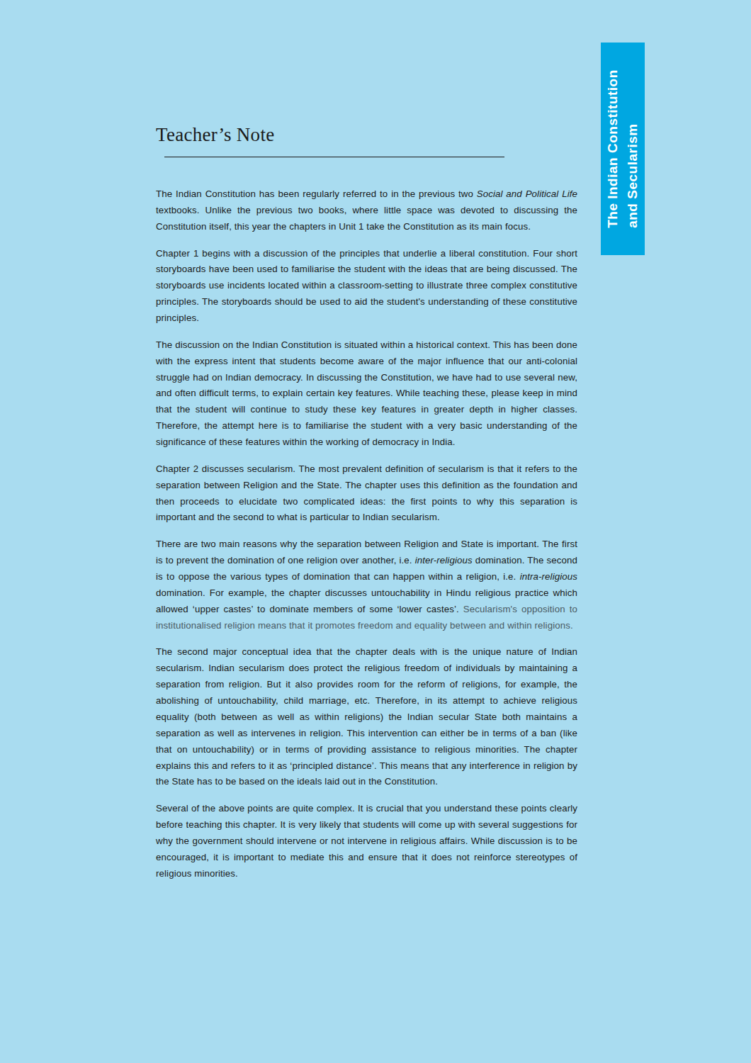The Indian Constitution
and Secularism
Teacher’s Note
The Indian Constitution has been regularly referred to in the previous two Social and Political Life textbooks. Unlike the previous two books, where little space was devoted to discussing the Constitution itself, this year the chapters in Unit 1 take the Constitution as its main focus.
Chapter 1 begins with a discussion of the principles that underlie a liberal constitution. Four short storyboards have been used to familiarise the student with the ideas that are being discussed. The storyboards use incidents located within a classroom-setting to illustrate three complex constitutive principles. The storyboards should be used to aid the student's understanding of these constitutive principles.
The discussion on the Indian Constitution is situated within a historical context. This has been done with the express intent that students become aware of the major influence that our anti-colonial struggle had on Indian democracy. In discussing the Constitution, we have had to use several new, and often difficult terms, to explain certain key features. While teaching these, please keep in mind that the student will continue to study these key features in greater depth in higher classes. Therefore, the attempt here is to familiarise the student with a very basic understanding of the significance of these features within the working of democracy in India.
Chapter 2 discusses secularism. The most prevalent definition of secularism is that it refers to the separation between Religion and the State. The chapter uses this definition as the foundation and then proceeds to elucidate two complicated ideas: the first points to why this separation is important and the second to what is particular to Indian secularism.
There are two main reasons why the separation between Religion and State is important. The first is to prevent the domination of one religion over another, i.e. inter-religious domination. The second is to oppose the various types of domination that can happen within a religion, i.e. intra-religious domination. For example, the chapter discusses untouchability in Hindu religious practice which allowed ‘upper castes’ to dominate members of some ‘lower castes’. Secularism's opposition to institutionalised religion means that it promotes freedom and equality between and within religions.
The second major conceptual idea that the chapter deals with is the unique nature of Indian secularism. Indian secularism does protect the religious freedom of individuals by maintaining a separation from religion. But it also provides room for the reform of religions, for example, the abolishing of untouchability, child marriage, etc. Therefore, in its attempt to achieve religious equality (both between as well as within religions) the Indian secular State both maintains a separation as well as intervenes in religion. This intervention can either be in terms of a ban (like that on untouchability) or in terms of providing assistance to religious minorities. The chapter explains this and refers to it as ‘principled distance’. This means that any interference in religion by the State has to be based on the ideals laid out in the Constitution.
Several of the above points are quite complex. It is crucial that you understand these points clearly before teaching this chapter. It is very likely that students will come up with several suggestions for why the government should intervene or not intervene in religious affairs. While discussion is to be encouraged, it is important to mediate this and ensure that it does not reinforce stereotypes of religious minorities.